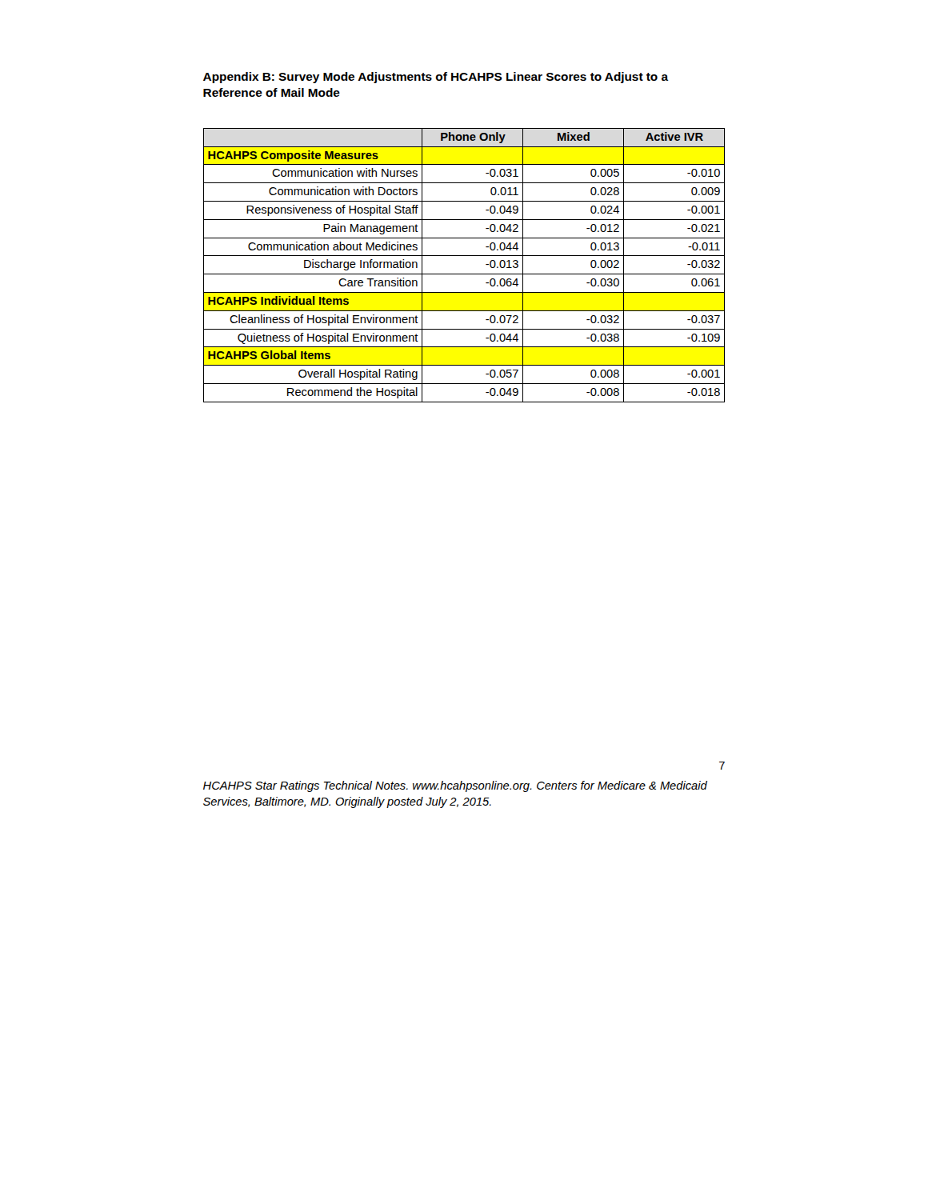Appendix B: Survey Mode Adjustments of HCAHPS Linear Scores to Adjust to a Reference of Mail Mode
| | Phone Only | Mixed | Active IVR |
| --- | --- | --- | --- |
| HCAHPS Composite Measures | | | |
| Communication with Nurses | -0.031 | 0.005 | -0.010 |
| Communication with Doctors | 0.011 | 0.028 | 0.009 |
| Responsiveness of Hospital Staff | -0.049 | 0.024 | -0.001 |
| Pain Management | -0.042 | -0.012 | -0.021 |
| Communication about Medicines | -0.044 | 0.013 | -0.011 |
| Discharge Information | -0.013 | 0.002 | -0.032 |
| Care Transition | -0.064 | -0.030 | 0.061 |
| HCAHPS Individual Items | | | |
| Cleanliness of Hospital Environment | -0.072 | -0.032 | -0.037 |
| Quietness of Hospital Environment | -0.044 | -0.038 | -0.109 |
| HCAHPS Global Items | | | |
| Overall Hospital Rating | -0.057 | 0.008 | -0.001 |
| Recommend the Hospital | -0.049 | -0.008 | -0.018 |
7
HCAHPS Star Ratings Technical Notes. www.hcahpsonline.org. Centers for Medicare & Medicaid Services, Baltimore, MD. Originally posted July 2, 2015.